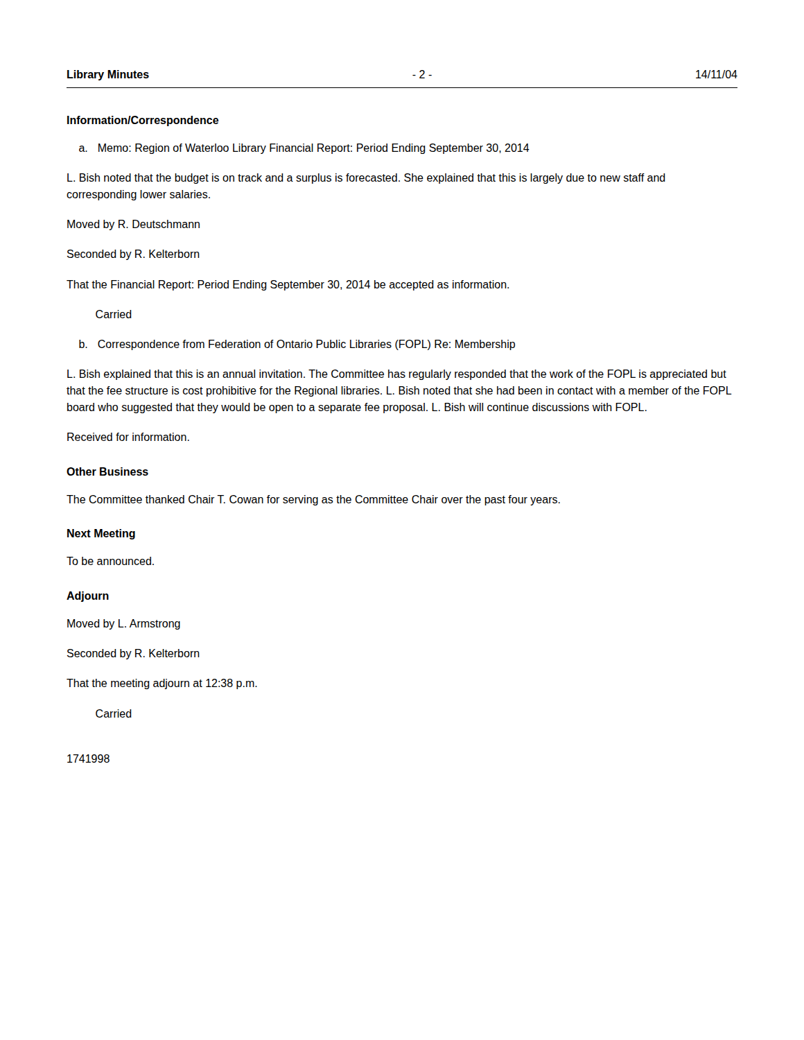Library Minutes - 2 - 14/11/04
Information/Correspondence
Memo: Region of Waterloo Library Financial Report: Period Ending September 30, 2014
L. Bish noted that the budget is on track and a surplus is forecasted. She explained that this is largely due to new staff and corresponding lower salaries.
Moved by R. Deutschmann
Seconded by R. Kelterborn
That the Financial Report: Period Ending September 30, 2014 be accepted as information.
Carried
Correspondence from Federation of Ontario Public Libraries (FOPL) Re: Membership
L. Bish explained that this is an annual invitation. The Committee has regularly responded that the work of the FOPL is appreciated but that the fee structure is cost prohibitive for the Regional libraries. L. Bish noted that she had been in contact with a member of the FOPL board who suggested that they would be open to a separate fee proposal. L. Bish will continue discussions with FOPL.
Received for information.
Other Business
The Committee thanked Chair T. Cowan for serving as the Committee Chair over the past four years.
Next Meeting
To be announced.
Adjourn
Moved by L. Armstrong
Seconded by R. Kelterborn
That the meeting adjourn at 12:38 p.m.
Carried
1741998